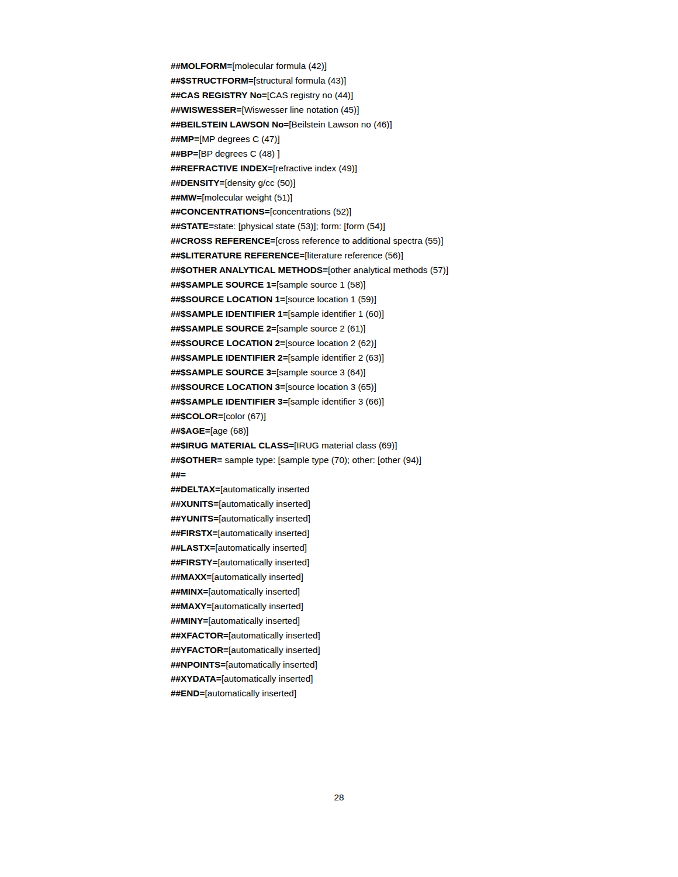##MOLFORM=[molecular formula (42)]
##$STRUCTFORM=[structural formula (43)]
##CAS REGISTRY No=[CAS registry no (44)]
##WISWESSER=[Wiswesser line notation (45)]
##BEILSTEIN LAWSON No=[Beilstein Lawson no (46)]
##MP=[MP degrees C (47)]
##BP=[BP degrees C (48) ]
##REFRACTIVE INDEX=[refractive index (49)]
##DENSITY=[density g/cc (50)]
##MW=[molecular weight (51)]
##CONCENTRATIONS=[concentrations (52)]
##STATE=state: [physical state (53)]; form: [form (54)]
##CROSS REFERENCE=[cross reference to additional spectra (55)]
##$LITERATURE REFERENCE=[literature reference (56)]
##$OTHER ANALYTICAL METHODS=[other analytical methods (57)]
##$SAMPLE SOURCE 1=[sample source 1 (58)]
##$SOURCE LOCATION 1=[source location 1 (59)]
##$SAMPLE IDENTIFIER 1=[sample identifier 1 (60)]
##$SAMPLE SOURCE 2=[sample source 2 (61)]
##$SOURCE LOCATION 2=[source location 2 (62)]
##$SAMPLE IDENTIFIER 2=[sample identifier 2 (63)]
##$SAMPLE SOURCE 3=[sample source 3 (64)]
##$SOURCE LOCATION 3=[source location 3 (65)]
##$SAMPLE IDENTIFIER 3=[sample identifier 3 (66)]
##$COLOR=[color (67)]
##$AGE=[age (68)]
##$IRUG MATERIAL CLASS=[IRUG material class (69)]
##$OTHER= sample type: [sample type (70); other: [other (94)]
##=
##DELTAX=[automatically inserted
##XUNITS=[automatically inserted]
##YUNITS=[automatically inserted]
##FIRSTX=[automatically inserted]
##LASTX=[automatically inserted]
##FIRSTY=[automatically inserted]
##MAXX=[automatically inserted]
##MINX=[automatically inserted]
##MAXY=[automatically inserted]
##MINY=[automatically inserted]
##XFACTOR=[automatically inserted]
##YFACTOR=[automatically inserted]
##NPOINTS=[automatically inserted]
##XYDATA=[automatically inserted]
##END=[automatically inserted]
28